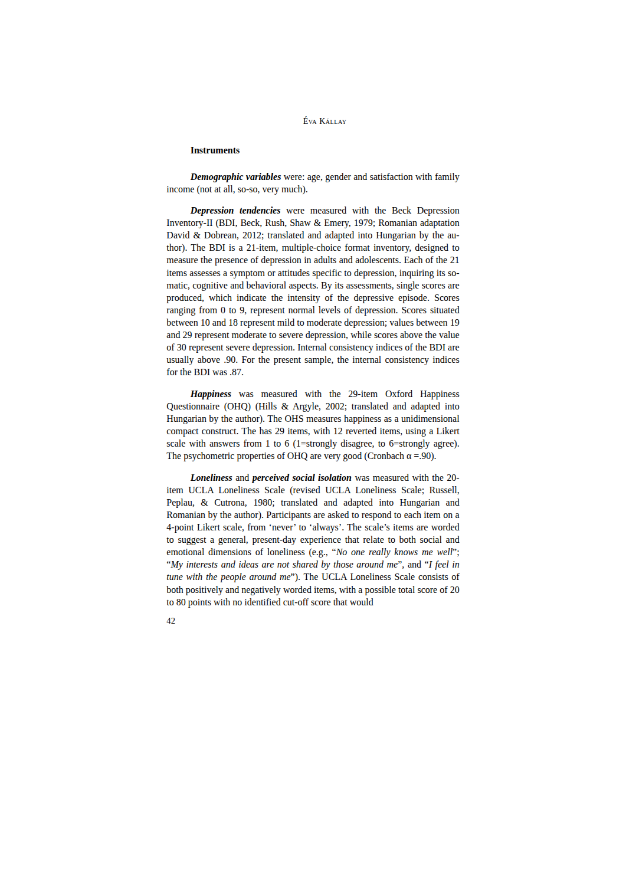Éva Kállay
Instruments
Demographic variables were: age, gender and satisfaction with family income (not at all, so-so, very much).
Depression tendencies were measured with the Beck Depression Inventory-II (BDI, Beck, Rush, Shaw & Emery, 1979; Romanian adaptation David & Dobrean, 2012; translated and adapted into Hungarian by the author). The BDI is a 21-item, multiple-choice format inventory, designed to measure the presence of depression in adults and adolescents. Each of the 21 items assesses a symptom or attitudes specific to depression, inquiring its somatic, cognitive and behavioral aspects. By its assessments, single scores are produced, which indicate the intensity of the depressive episode. Scores ranging from 0 to 9, represent normal levels of depression. Scores situated between 10 and 18 represent mild to moderate depression; values between 19 and 29 represent moderate to severe depression, while scores above the value of 30 represent severe depression. Internal consistency indices of the BDI are usually above .90. For the present sample, the internal consistency indices for the BDI was .87.
Happiness was measured with the 29-item Oxford Happiness Questionnaire (OHQ) (Hills & Argyle, 2002; translated and adapted into Hungarian by the author). The OHS measures happiness as a unidimensional compact construct. The has 29 items, with 12 reverted items, using a Likert scale with answers from 1 to 6 (1=strongly disagree, to 6=strongly agree). The psychometric properties of OHQ are very good (Cronbach α =.90).
Loneliness and perceived social isolation was measured with the 20-item UCLA Loneliness Scale (revised UCLA Loneliness Scale; Russell, Peplau, & Cutrona, 1980; translated and adapted into Hungarian and Romanian by the author). Participants are asked to respond to each item on a 4-point Likert scale, from ‘never’ to ‘always’. The scale’s items are worded to suggest a general, present-day experience that relate to both social and emotional dimensions of loneliness (e.g., “No one really knows me well”; “My interests and ideas are not shared by those around me”, and “I feel in tune with the people around me”). The UCLA Loneliness Scale consists of both positively and negatively worded items, with a possible total score of 20 to 80 points with no identified cut-off score that would
42